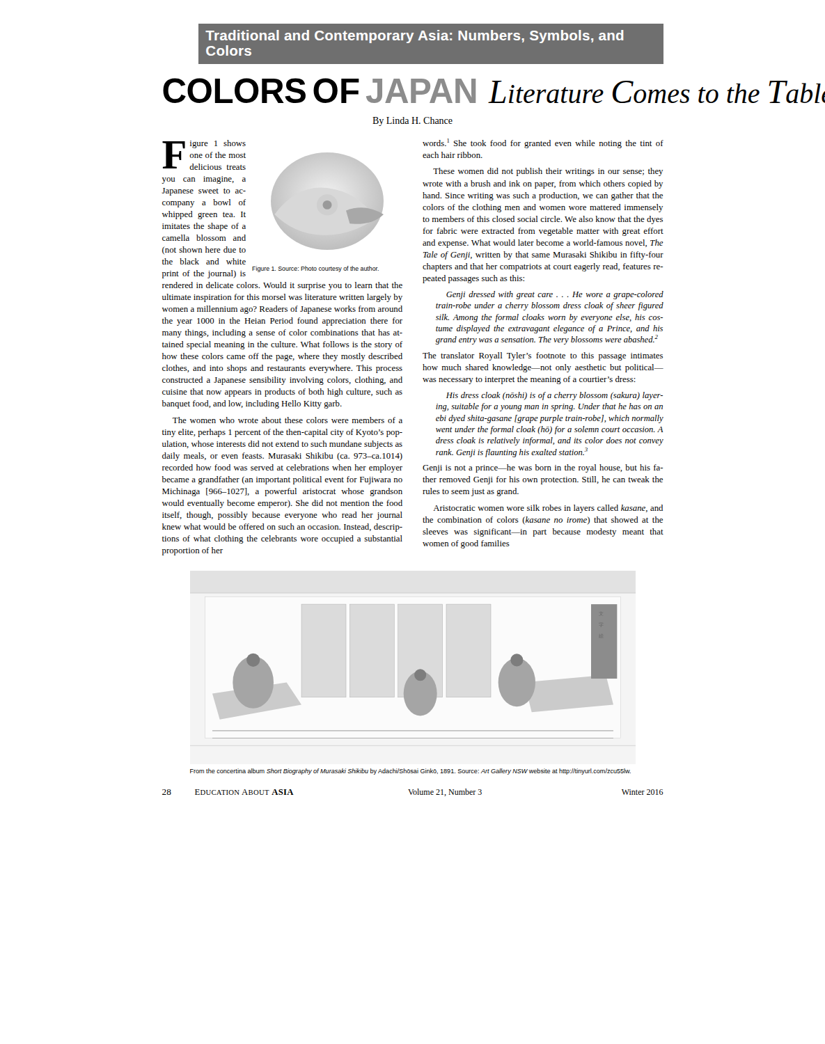Traditional and Contemporary Asia: Numbers, Symbols, and Colors
COLORS OF JAPAN Literature Comes to the Table
By Linda H. Chance
Figure 1. Source: Photo courtesy of the author.
Figure 1 shows one of the most delicious treats you can imagine, a Japanese sweet to accompany a bowl of whipped green tea. It imitates the shape of a camella blossom and (not shown here due to the black and white print of the journal) is rendered in delicate colors. Would it surprise you to learn that the ultimate inspiration for this morsel was literature written largely by women a millennium ago? Readers of Japanese works from around the year 1000 in the Heian Period found appreciation there for many things, including a sense of color combinations that has attained special meaning in the culture. What follows is the story of how these colors came off the page, where they mostly described clothes, and into shops and restaurants everywhere. This process constructed a Japanese sensibility involving colors, clothing, and cuisine that now appears in products of both high culture, such as banquet food, and low, including Hello Kitty garb.
The women who wrote about these colors were members of a tiny elite, perhaps 1 percent of the then-capital city of Kyoto’s population, whose interests did not extend to such mundane subjects as daily meals, or even feasts. Murasaki Shikibu (ca. 973–ca.1014) recorded how food was served at celebrations when her employer became a grandfather (an important political event for Fujiwara no Michinaga [966–1027], a powerful aristocrat whose grandson would eventually become emperor). She did not mention the food itself, though, possibly because everyone who read her journal knew what would be offered on such an occasion. Instead, descriptions of what clothing the celebrants wore occupied a substantial proportion of her
words.1 She took food for granted even while noting the tint of each hair ribbon.
These women did not publish their writings in our sense; they wrote with a brush and ink on paper, from which others copied by hand. Since writing was such a production, we can gather that the colors of the clothing men and women wore mattered immensely to members of this closed social circle. We also know that the dyes for fabric were extracted from vegetable matter with great effort and expense. What would later become a world-famous novel, The Tale of Genji, written by that same Murasaki Shikibu in fifty-four chapters and that her compatriots at court eagerly read, features repeated passages such as this:
Genji dressed with great care . . . He wore a grape-colored train-robe under a cherry blossom dress cloak of sheer figured silk. Among the formal cloaks worn by everyone else, his costume displayed the extravagant elegance of a Prince, and his grand entry was a sensation. The very blossoms were abashed.2
The translator Royall Tyler’s footnote to this passage intimates how much shared knowledge—not only aesthetic but political—was necessary to interpret the meaning of a courtier’s dress:
His dress cloak (nōshi) is of a cherry blossom (sakura) layering, suitable for a young man in spring. Under that he has on an ebi dyed shita-gasane [grape purple train-robe], which normally went under the formal cloak (hō) for a solemn court occasion. A dress cloak is relatively informal, and its color does not convey rank. Genji is flaunting his exalted station.3
Genji is not a prince—he was born in the royal house, but his father removed Genji for his own protection. Still, he can tweak the rules to seem just as grand.
Aristocratic women wore silk robes in layers called kasane, and the combination of colors (kasane no irome) that showed at the sleeves was significant—in part because modesty meant that women of good families
From the concertina album Short Biography of Murasaki Shikibu by Adachi/Shōsai Ginkō, 1891. Source: Art Gallery NSW website at http://tinyurl.com/zcu55lw.
28 EDUCATION ABOUT ASIA Volume 21, Number 3 Winter 2016